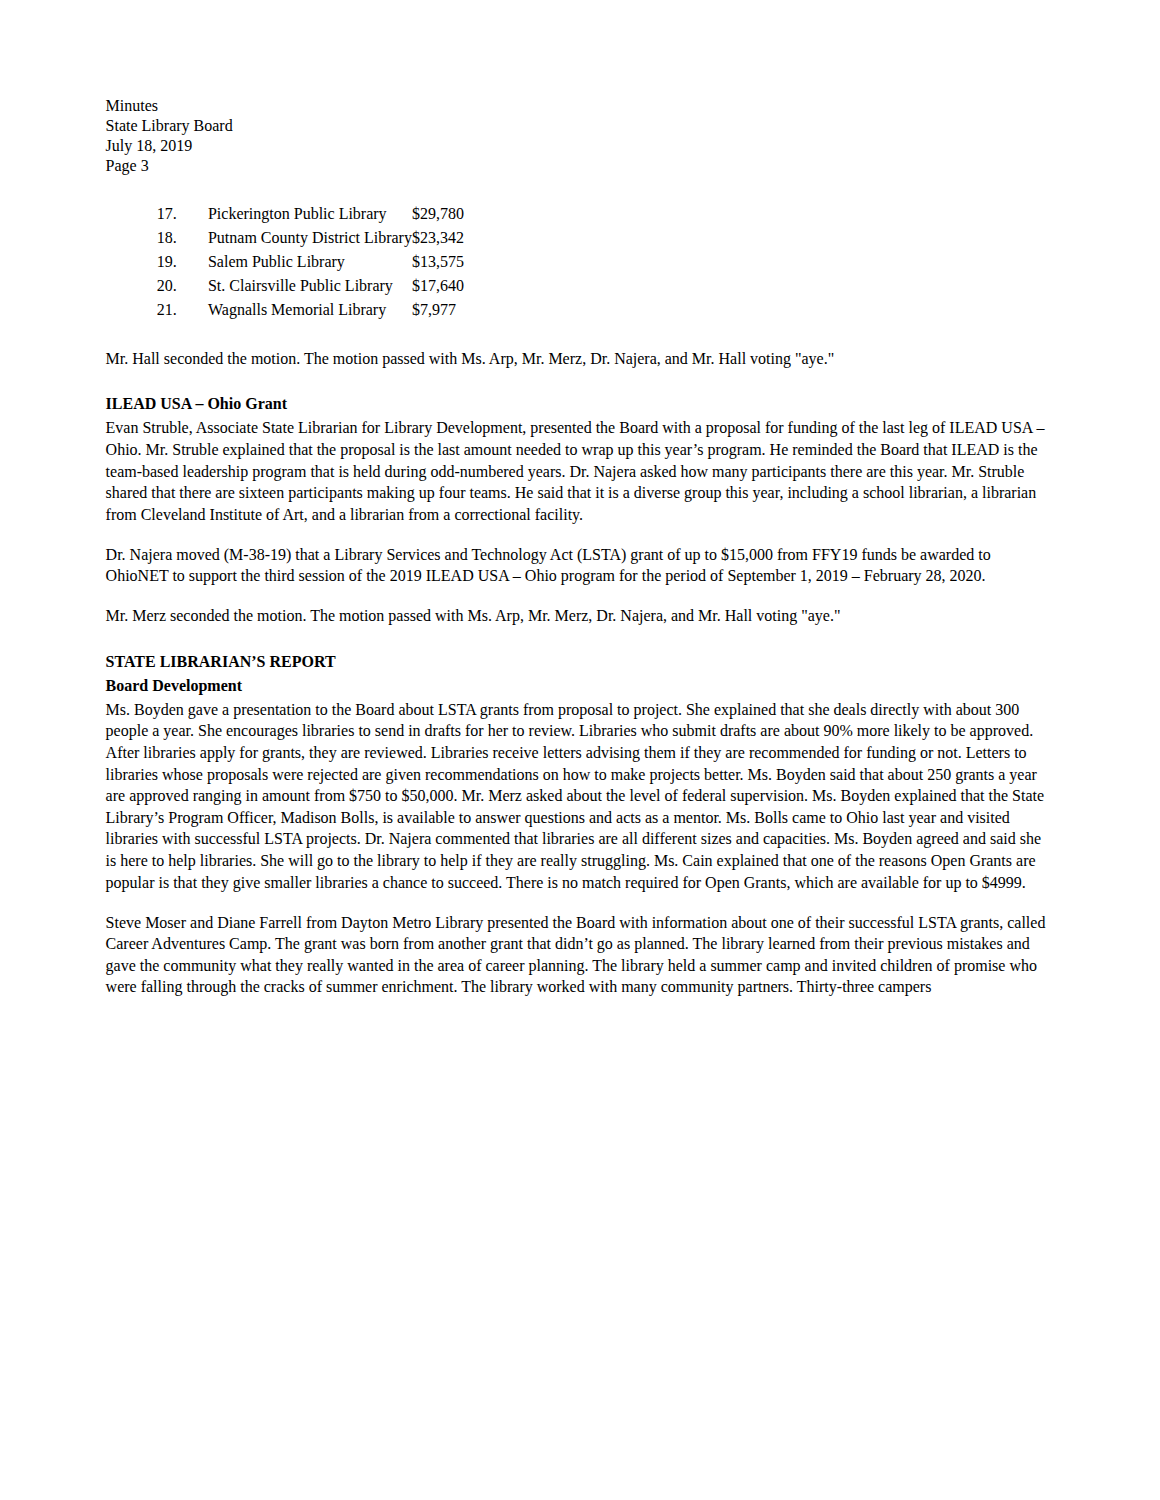Minutes
State Library Board
July 18, 2019
Page 3
| 17. | Pickerington Public Library | $29,780 |
| 18. | Putnam County District Library | $23,342 |
| 19. | Salem Public Library | $13,575 |
| 20. | St. Clairsville Public Library | $17,640 |
| 21. | Wagnalls Memorial Library | $7,977 |
Mr. Hall seconded the motion. The motion passed with Ms. Arp, Mr. Merz, Dr. Najera, and Mr. Hall voting "aye."
ILEAD USA – Ohio Grant
Evan Struble, Associate State Librarian for Library Development, presented the Board with a proposal for funding of the last leg of ILEAD USA – Ohio. Mr. Struble explained that the proposal is the last amount needed to wrap up this year’s program. He reminded the Board that ILEAD is the team-based leadership program that is held during odd-numbered years. Dr. Najera asked how many participants there are this year. Mr. Struble shared that there are sixteen participants making up four teams. He said that it is a diverse group this year, including a school librarian, a librarian from Cleveland Institute of Art, and a librarian from a correctional facility.
Dr. Najera moved (M-38-19) that a Library Services and Technology Act (LSTA) grant of up to $15,000 from FFY19 funds be awarded to OhioNET to support the third session of the 2019 ILEAD USA – Ohio program for the period of September 1, 2019 – February 28, 2020.
Mr. Merz seconded the motion. The motion passed with Ms. Arp, Mr. Merz, Dr. Najera, and Mr. Hall voting "aye."
STATE LIBRARIAN’S REPORT
Board Development
Ms. Boyden gave a presentation to the Board about LSTA grants from proposal to project. She explained that she deals directly with about 300 people a year. She encourages libraries to send in drafts for her to review. Libraries who submit drafts are about 90% more likely to be approved. After libraries apply for grants, they are reviewed. Libraries receive letters advising them if they are recommended for funding or not. Letters to libraries whose proposals were rejected are given recommendations on how to make projects better. Ms. Boyden said that about 250 grants a year are approved ranging in amount from $750 to $50,000. Mr. Merz asked about the level of federal supervision. Ms. Boyden explained that the State Library’s Program Officer, Madison Bolls, is available to answer questions and acts as a mentor. Ms. Bolls came to Ohio last year and visited libraries with successful LSTA projects. Dr. Najera commented that libraries are all different sizes and capacities. Ms. Boyden agreed and said she is here to help libraries. She will go to the library to help if they are really struggling. Ms. Cain explained that one of the reasons Open Grants are popular is that they give smaller libraries a chance to succeed. There is no match required for Open Grants, which are available for up to $4999.
Steve Moser and Diane Farrell from Dayton Metro Library presented the Board with information about one of their successful LSTA grants, called Career Adventures Camp. The grant was born from another grant that didn’t go as planned. The library learned from their previous mistakes and gave the community what they really wanted in the area of career planning. The library held a summer camp and invited children of promise who were falling through the cracks of summer enrichment. The library worked with many community partners. Thirty-three campers